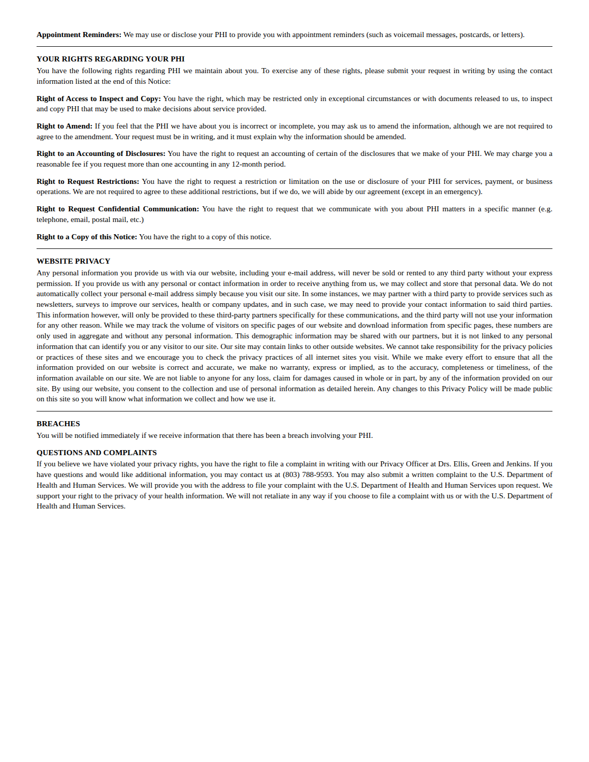Appointment Reminders: We may use or disclose your PHI to provide you with appointment reminders (such as voicemail messages, postcards, or letters).
Your Rights Regarding Your PHI
You have the following rights regarding PHI we maintain about you. To exercise any of these rights, please submit your request in writing by using the contact information listed at the end of this Notice:
Right of Access to Inspect and Copy: You have the right, which may be restricted only in exceptional circumstances or with documents released to us, to inspect and copy PHI that may be used to make decisions about service provided.
Right to Amend: If you feel that the PHI we have about you is incorrect or incomplete, you may ask us to amend the information, although we are not required to agree to the amendment. Your request must be in writing, and it must explain why the information should be amended.
Right to an Accounting of Disclosures: You have the right to request an accounting of certain of the disclosures that we make of your PHI. We may charge you a reasonable fee if you request more than one accounting in any 12-month period.
Right to Request Restrictions: You have the right to request a restriction or limitation on the use or disclosure of your PHI for services, payment, or business operations. We are not required to agree to these additional restrictions, but if we do, we will abide by our agreement (except in an emergency).
Right to Request Confidential Communication: You have the right to request that we communicate with you about PHI matters in a specific manner (e.g. telephone, email, postal mail, etc.)
Right to a Copy of this Notice: You have the right to a copy of this notice.
Website Privacy
Any personal information you provide us with via our website, including your e-mail address, will never be sold or rented to any third party without your express permission. If you provide us with any personal or contact information in order to receive anything from us, we may collect and store that personal data. We do not automatically collect your personal e-mail address simply because you visit our site. In some instances, we may partner with a third party to provide services such as newsletters, surveys to improve our services, health or company updates, and in such case, we may need to provide your contact information to said third parties. This information however, will only be provided to these third-party partners specifically for these communications, and the third party will not use your information for any other reason. While we may track the volume of visitors on specific pages of our website and download information from specific pages, these numbers are only used in aggregate and without any personal information. This demographic information may be shared with our partners, but it is not linked to any personal information that can identify you or any visitor to our site. Our site may contain links to other outside websites. We cannot take responsibility for the privacy policies or practices of these sites and we encourage you to check the privacy practices of all internet sites you visit. While we make every effort to ensure that all the information provided on our website is correct and accurate, we make no warranty, express or implied, as to the accuracy, completeness or timeliness, of the information available on our site. We are not liable to anyone for any loss, claim for damages caused in whole or in part, by any of the information provided on our site. By using our website, you consent to the collection and use of personal information as detailed herein. Any changes to this Privacy Policy will be made public on this site so you will know what information we collect and how we use it.
Breaches
You will be notified immediately if we receive information that there has been a breach involving your PHI.
Questions and Complaints
If you believe we have violated your privacy rights, you have the right to file a complaint in writing with our Privacy Officer at Drs. Ellis, Green and Jenkins. If you have questions and would like additional information, you may contact us at (803) 788-9593. You may also submit a written complaint to the U.S. Department of Health and Human Services. We will provide you with the address to file your complaint with the U.S. Department of Health and Human Services upon request. We support your right to the privacy of your health information. We will not retaliate in any way if you choose to file a complaint with us or with the U.S. Department of Health and Human Services.